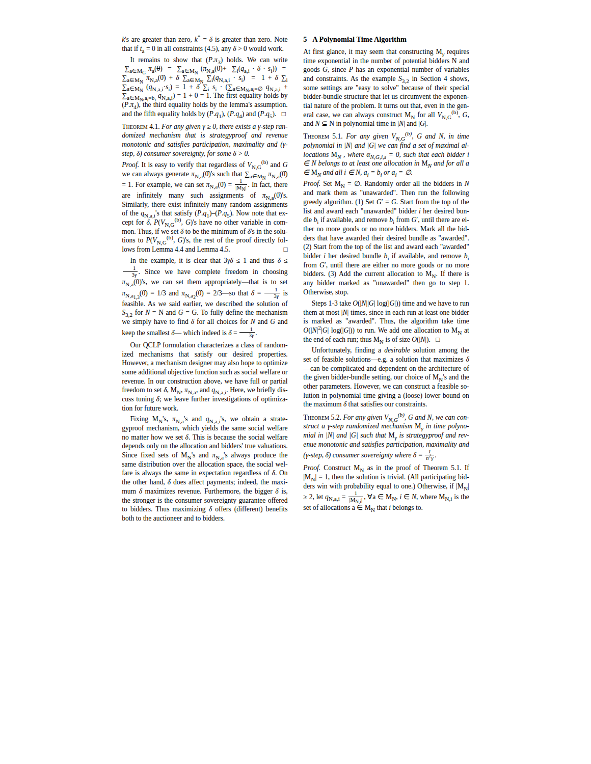k's are greater than zero, k* = δ is greater than zero. Note that if ta = 0 in all constraints (4.5), any δ > 0 would work.
It remains to show that (P.π3) holds. We can write ∑a∈MG πa(0) = ∑a∈MN (πN,a(0̂)+ ∑i(qa,i · δ · si)) = ∑a∈MN πN,a(0̂) + δ ∑a∈MN ∑i(qN,a,i · si) = 1 + δ ∑i ∑a∈MN (qN,a,i·si) = 1 + δ ∑i si · (∑a∈MN,ai=∅ qN,a,i + ∑a∈MN,ai=bi qN,a,i) = 1 + 0 = 1. The first equality holds by (P.π4), the third equality holds by the lemma's assumption. and the fifth equality holds by (P.q1), (P.q4) and (P.q5). □
Theorem 4.1. For any given γ ≥ 0, there exists a γ-step randomized mechanism that is strategyproof and revenue monotonic and satisfies participation, maximality and (γ-step, δ) consumer sovereignty, for some δ > 0.
Proof. It is easy to verify that regardless of VN,G(b) and G we can always generate πN,a(0̂)'s such that ∑a∈MN πN,a(0̂) = 1. For example, we can set πN,a(0̂) = 1|MN|. In fact, there are infinitely many such assignments of πN,a(0̂)'s. Similarly, there exist infinitely many random assignments of the qN,a,i's that satisfy (P.q1)–(P.q5). Now note that except for δ, P(VN,G(b), G)'s have no other variable in common. Thus, if we set δ to be the minimum of δ's in the solutions to P(VN,G(b), G)'s, the rest of the proof directly follows from Lemma 4.4 and Lemma 4.5. □
In the example, it is clear that 3γδ ≤ 1 and thus δ ≤ 13γ. Since we have complete freedom in choosing πN,a(0)'s, we can set them appropriately—that is to set πN,a1,3(0̂) = 1/3 and πN,a2(0̂) = 2/3—so that δ = 13γ is feasible. As we said earlier, we described the solution of S3,2 for N = N and G = G. To fully define the mechanism we simply have to find δ for all choices for N and G and keep the smallest δ— which indeed is δ = 13γ.
Our QCLP formulation characterizes a class of randomized mechanisms that satisfy our desired properties. However, a mechanism designer may also hope to optimize some additional objective function such as social welfare or revenue. In our construction above, we have full or partial freedom to set δ, MN, πN,a, and qN,a,i. Here, we briefly discuss tuning δ; we leave further investigations of optimization for future work.
Fixing MN's, πN,a's and qN,a,i's, we obtain a strategyproof mechanism, which yields the same social welfare no matter how we set δ. This is because the social welfare depends only on the allocation and bidders' true valuations. Since fixed sets of MN's and πN,a's always produce the same distribution over the allocation space, the social welfare is always the same in expectation regardless of δ. On the other hand, δ does affect payments; indeed, the maximum δ maximizes revenue. Furthermore, the bigger δ is, the stronger is the consumer sovereignty guarantee offered to bidders. Thus maximizing δ offers (different) benefits both to the auctioneer and to bidders.
5 A Polynomial Time Algorithm
At first glance, it may seem that constructing Mγ requires time exponential in the number of potential bidders N and goods G, since P has an exponential number of variables and constraints. As the example S3,2 in Section 4 shows, some settings are "easy to solve" because of their special bidder-bundle structure that let us circumvent the exponential nature of the problem. It turns out that, even in the general case, we can always construct MN for all VN,G(b), G, and N ⊆ N in polynomial time in |N| and |G|.
Theorem 5.1. For any given VN,G(b), G and N, in time polynomial in |N| and |G| we can find a set of maximal allocations MN , where αN,G,i,s = 0, such that each bidder i ∈ N belongs to at least one allocation in MN and for all a ∈ MN and all i ∈ N, ai = bi or ai = ∅.
Proof. Set MN = ∅. Randomly order all the bidders in N and mark them as "unawarded". Then run the following greedy algorithm. (1) Set G′ = G. Start from the top of the list and award each "unawarded" bidder i her desired bundle bi if available, and remove bi from G′, until there are either no more goods or no more bidders. Mark all the bidders that have awarded their desired bundle as "awarded". (2) Start from the top of the list and award each "awarded" bidder i her desired bundle bi if available, and remove bi from G′, until there are either no more goods or no more bidders. (3) Add the current allocation to MN. If there is any bidder marked as "unawarded" then go to step 1. Otherwise, stop.
Steps 1-3 take O(|N||G| log(|G|)) time and we have to run them at most |N| times, since in each run at least one bidder is marked as "awarded". Thus, the algorithm take time O(|N|2|G| log(|G|)) to run. We add one allocation to MN at the end of each run; thus MN is of size O(|N|). □
Unfortunately, finding a desirable solution among the set of feasible solutions—e.g. a solution that maximizes δ—can be complicated and dependent on the architecture of the given bidder-bundle setting, our choice of MN's and the other parameters. However, we can construct a feasible solution in polynomial time giving a (loose) lower bound on the maximum δ that satisfies our constraints.
Theorem 5.2. For any given VN,G(b), G and N, we can construct a γ-step randomized mechanism Mγ in time polynomial in |N| and |G| such that Mγ is strategyproof and revenue monotonic and satisfies participation, maximality and (γ-step, δ) consumer sovereignty where δ = 1 n2γ.
Proof. Construct MN as in the proof of Theorem 5.1. If |MN| = 1, then the solution is trivial. (All participating bidders win with probability equal to one.) Otherwise, if |MN| ≥ 2, let qN,a,i = 1|MN,i|, ∀a ∈ MN, i ∈ N, where MN,i is the set of allocations a ∈ MN that i belongs to.